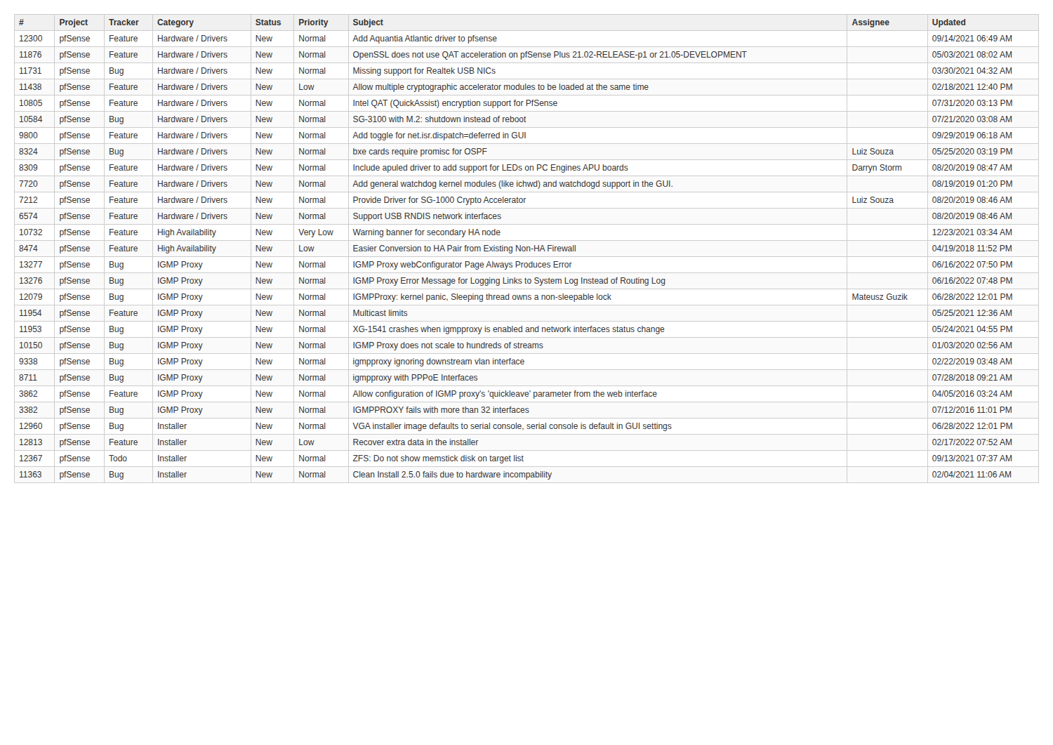Issue list
| # | Project | Tracker | Category | Status | Priority | Subject | Assignee | Updated |
| --- | --- | --- | --- | --- | --- | --- | --- | --- |
| 12300 | pfSense | Feature | Hardware / Drivers | New | Normal | Add Aquantia Atlantic driver to pfsense | | 09/14/2021 06:49 AM |
| 11876 | pfSense | Feature | Hardware / Drivers | New | Normal | OpenSSL does not use QAT acceleration on pfSense Plus 21.02-RELEASE-p1 or 21.05-DEVELOPMENT | | 05/03/2021 08:02 AM |
| 11731 | pfSense | Bug | Hardware / Drivers | New | Normal | Missing support for Realtek USB NICs | | 03/30/2021 04:32 AM |
| 11438 | pfSense | Feature | Hardware / Drivers | New | Low | Allow multiple cryptographic accelerator modules to be loaded at the same time | | 02/18/2021 12:40 PM |
| 10805 | pfSense | Feature | Hardware / Drivers | New | Normal | Intel QAT (QuickAssist) encryption support for PfSense | | 07/31/2020 03:13 PM |
| 10584 | pfSense | Bug | Hardware / Drivers | New | Normal | SG-3100 with M.2: shutdown instead of reboot | | 07/21/2020 03:08 AM |
| 9800 | pfSense | Feature | Hardware / Drivers | New | Normal | Add toggle for net.isr.dispatch=deferred in GUI | | 09/29/2019 06:18 AM |
| 8324 | pfSense | Bug | Hardware / Drivers | New | Normal | bxe cards require promisc for OSPF | Luiz Souza | 05/25/2020 03:19 PM |
| 8309 | pfSense | Feature | Hardware / Drivers | New | Normal | Include apuled driver to add support for LEDs on PC Engines APU boards | Darryn Storm | 08/20/2019 08:47 AM |
| 7720 | pfSense | Feature | Hardware / Drivers | New | Normal | Add general watchdog kernel modules (like ichwd) and watchdogd support in the GUI. | | 08/19/2019 01:20 PM |
| 7212 | pfSense | Feature | Hardware / Drivers | New | Normal | Provide Driver for SG-1000 Crypto Accelerator | Luiz Souza | 08/20/2019 08:46 AM |
| 6574 | pfSense | Feature | Hardware / Drivers | New | Normal | Support USB RNDIS network interfaces | | 08/20/2019 08:46 AM |
| 10732 | pfSense | Feature | High Availability | New | Very Low | Warning banner for secondary HA node | | 12/23/2021 03:34 AM |
| 8474 | pfSense | Feature | High Availability | New | Low | Easier Conversion to HA Pair from Existing Non-HA Firewall | | 04/19/2018 11:52 PM |
| 13277 | pfSense | Bug | IGMP Proxy | New | Normal | IGMP Proxy webConfigurator Page Always Produces Error | | 06/16/2022 07:50 PM |
| 13276 | pfSense | Bug | IGMP Proxy | New | Normal | IGMP Proxy Error Message for Logging Links to System Log Instead of Routing Log | | 06/16/2022 07:48 PM |
| 12079 | pfSense | Bug | IGMP Proxy | New | Normal | IGMPProxy: kernel panic, Sleeping thread owns a non-sleepable lock | Mateusz Guzik | 06/28/2022 12:01 PM |
| 11954 | pfSense | Feature | IGMP Proxy | New | Normal | Multicast limits | | 05/25/2021 12:36 AM |
| 11953 | pfSense | Bug | IGMP Proxy | New | Normal | XG-1541 crashes when igmpproxy is enabled and network interfaces status change | | 05/24/2021 04:55 PM |
| 10150 | pfSense | Bug | IGMP Proxy | New | Normal | IGMP Proxy does not scale to hundreds of streams | | 01/03/2020 02:56 AM |
| 9338 | pfSense | Bug | IGMP Proxy | New | Normal | igmpproxy ignoring downstream vlan interface | | 02/22/2019 03:48 AM |
| 8711 | pfSense | Bug | IGMP Proxy | New | Normal | igmpproxy with PPPoE Interfaces | | 07/28/2018 09:21 AM |
| 3862 | pfSense | Feature | IGMP Proxy | New | Normal | Allow configuration of IGMP proxy's 'quickleave' parameter from the web interface | | 04/05/2016 03:24 AM |
| 3382 | pfSense | Bug | IGMP Proxy | New | Normal | IGMPPROXY fails with more than 32 interfaces | | 07/12/2016 11:01 PM |
| 12960 | pfSense | Bug | Installer | New | Normal | VGA installer image defaults to serial console, serial console is default in GUI settings | | 06/28/2022 12:01 PM |
| 12813 | pfSense | Feature | Installer | New | Low | Recover extra data in the installer | | 02/17/2022 07:52 AM |
| 12367 | pfSense | Todo | Installer | New | Normal | ZFS: Do not show memstick disk on target list | | 09/13/2021 07:37 AM |
| 11363 | pfSense | Bug | Installer | New | Normal | Clean Install 2.5.0 fails due to hardware incompability | | 02/04/2021 11:06 AM |